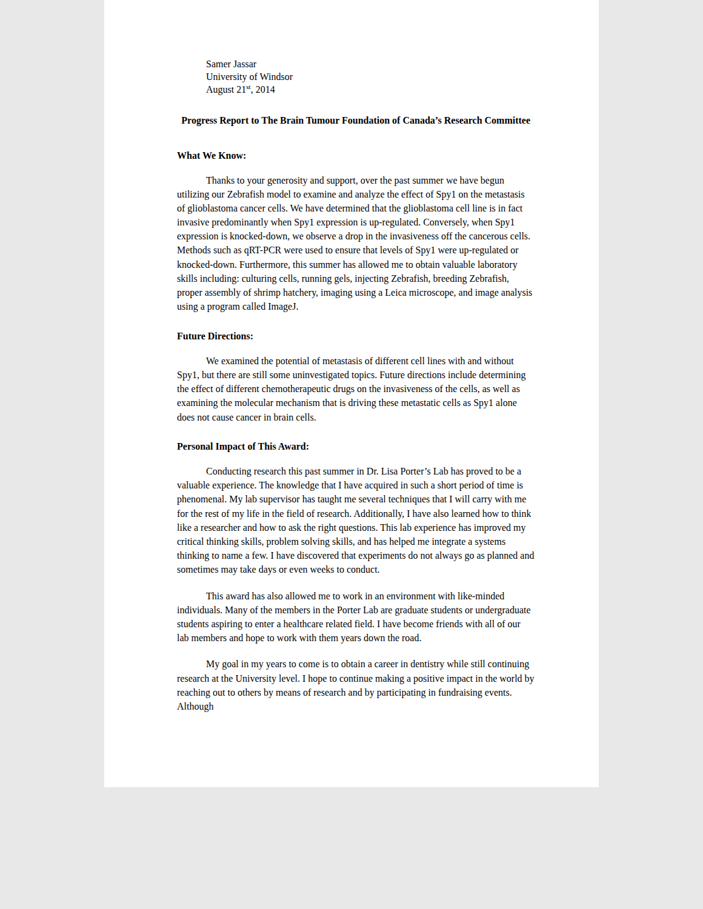Samer Jassar
University of Windsor
August 21st, 2014
Progress Report to The Brain Tumour Foundation of Canada’s Research Committee
What We Know:
Thanks to your generosity and support, over the past summer we have begun utilizing our Zebrafish model to examine and analyze the effect of Spy1 on the metastasis of glioblastoma cancer cells. We have determined that the glioblastoma cell line is in fact invasive predominantly when Spy1 expression is up-regulated. Conversely, when Spy1 expression is knocked-down, we observe a drop in the invasiveness off the cancerous cells. Methods such as qRT-PCR were used to ensure that levels of Spy1 were up-regulated or knocked-down. Furthermore, this summer has allowed me to obtain valuable laboratory skills including: culturing cells, running gels, injecting Zebrafish, breeding Zebrafish, proper assembly of shrimp hatchery, imaging using a Leica microscope, and image analysis using a program called ImageJ.
Future Directions:
We examined the potential of metastasis of different cell lines with and without Spy1, but there are still some uninvestigated topics. Future directions include determining the effect of different chemotherapeutic drugs on the invasiveness of the cells, as well as examining the molecular mechanism that is driving these metastatic cells as Spy1 alone does not cause cancer in brain cells.
Personal Impact of This Award:
Conducting research this past summer in Dr. Lisa Porter’s Lab has proved to be a valuable experience. The knowledge that I have acquired in such a short period of time is phenomenal. My lab supervisor has taught me several techniques that I will carry with me for the rest of my life in the field of research. Additionally, I have also learned how to think like a researcher and how to ask the right questions. This lab experience has improved my critical thinking skills, problem solving skills, and has helped me integrate a systems thinking to name a few. I have discovered that experiments do not always go as planned and sometimes may take days or even weeks to conduct.
This award has also allowed me to work in an environment with like-minded individuals. Many of the members in the Porter Lab are graduate students or undergraduate students aspiring to enter a healthcare related field. I have become friends with all of our lab members and hope to work with them years down the road.
My goal in my years to come is to obtain a career in dentistry while still continuing research at the University level. I hope to continue making a positive impact in the world by reaching out to others by means of research and by participating in fundraising events. Although